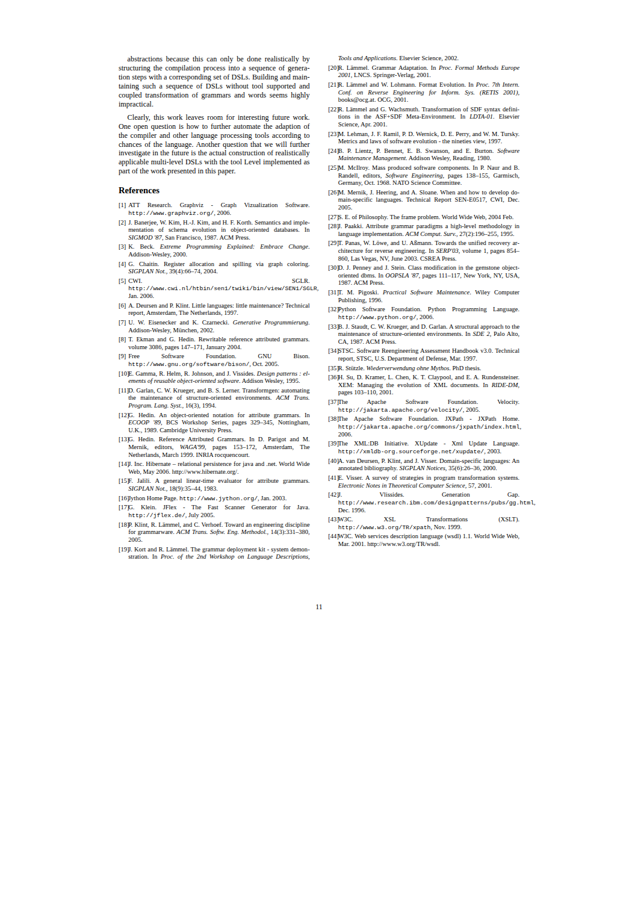abstractions because this can only be done realistically by structuring the compilation process into a sequence of generation steps with a corresponding set of DSLs. Building and maintaining such a sequence of DSLs without tool supported and coupled transformation of grammars and words seems highly impractical.
Clearly, this work leaves room for interesting future work. One open question is how to further automate the adaption of the compiler and other language processing tools according to chances of the language. Another question that we will further investigate in the future is the actual construction of realistically applicable multi-level DSLs with the tool Level implemented as part of the work presented in this paper.
References
[1] ATT Research. Graphviz - Graph Vizualization Software. http://www.graphviz.org/, 2006.
[2] J. Banerjee, W. Kim, H.-J. Kim, and H. F. Korth. Semantics and implementation of schema evolution in object-oriented databases. In SIGMOD '87, San Francisco, 1987. ACM Press.
[3] K. Beck. Extreme Programming Explained: Embrace Change. Addison-Wesley, 2000.
[4] G. Chaitin. Register allocation and spilling via graph coloring. SIGPLAN Not., 39(4):66–74, 2004.
[5] CWI. SGLR. http://www.cwi.nl/htbin/sen1/twiki/bin/view/SEN1/SGLR, Jan. 2006.
[6] A. Deursen and P. Klint. Little languages: little maintenance? Technical report, Amsterdam, The Netherlands, 1997.
[7] U. W. Eisenecker and K. Czarnecki. Generative Programmierung. Addison-Wesley, München, 2002.
[8] T. Ekman and G. Hedin. Rewritable reference attributed grammars. volume 3086, pages 147–171, January 2004.
[9] Free Software Foundation. GNU Bison. http://www.gnu.org/software/bison/, Oct. 2005.
[10] E. Gamma, R. Helm, R. Johnson, and J. Vissides. Design patterns : elements of reusable object-oriented software. Addison Wesley, 1995.
[11] D. Garlan, C. W. Krueger, and B. S. Lerner. Transformgen: automating the maintenance of structure-oriented environments. ACM Trans. Program. Lang. Syst., 16(3), 1994.
[12] G. Hedin. An object-oriented notation for attribute grammars. In ECOOP '89, BCS Workshop Series, pages 329–345, Nottingham, U.K., 1989. Cambridge University Press.
[13] G. Hedin. Reference Attributed Grammars. In D. Parigot and M. Mernik, editors, WAGA'99, pages 153–172, Amsterdam, The Netherlands, March 1999. INRIA rocquencourt.
[14] J. Inc. Hibernate – relational persistence for java and .net. World Wide Web, May 2006. http://www.hibernate.org/.
[15] F. Jalili. A general linear-time evaluator for attribute grammars. SIGPLAN Not., 18(9):35–44, 1983.
[16] Jython Home Page. http://www.jython.org/, Jan. 2003.
[17] G. Klein. JFlex - The Fast Scanner Generator for Java. http://jflex.de/, July 2005.
[18] P. Klint, R. Lämmel, and C. Verhoef. Toward an engineering discipline for grammarware. ACM Trans. Softw. Eng. Methodol., 14(3):331–380, 2005.
[19] J. Kort and R. Lämmel. The grammar deployment kit - system demonstration. In Proc. of the 2nd Workshop on Language Descriptions, Tools and Applications. Elsevier Science, 2002.
[20] R. Lämmel. Grammar Adaptation. In Proc. Formal Methods Europe 2001, LNCS. Springer-Verlag, 2001.
[21] R. Lämmel and W. Lohmann. Format Evolution. In Proc. 7th Intern. Conf. on Reverse Engineering for Inform. Sys. (RETIS 2001), books@ocg.at. OCG, 2001.
[22] R. Lämmel and G. Wachsmuth. Transformation of SDF syntax definitions in the ASF+SDF Meta-Environment. In LDTA-01. Elsevier Science, Apr. 2001.
[23] M. Lehman, J. F. Ramil, P. D. Wernick, D. E. Perry, and W. M. Tursky. Metrics and laws of software evolution - the nineties view, 1997.
[24] B. P. Lientz, P. Bennet, E. B. Swanson, and E. Burton. Software Maintenance Management. Addison Wesley, Reading, 1980.
[25] M. McIlroy. Mass produced software components. In P. Naur and B. Randell, editors, Software Engineering, pages 138–155, Garmisch, Germany, Oct. 1968. NATO Science Committee.
[26] M. Mernik, J. Heering, and A. Sloane. When and how to develop domain-specific languages. Technical Report SEN-E0517, CWI, Dec. 2005.
[27] S. E. of Philosophy. The frame problem. World Wide Web, 2004 Feb.
[28] J. Paakki. Attribute grammar paradigms a high-level methodology in language implementation. ACM Comput. Surv., 27(2):196–255, 1995.
[29] T. Panas, W. Löwe, and U. Aßmann. Towards the unified recovery architecture for reverse engineering. In SERP'03, volume 1, pages 854–860, Las Vegas, NV, June 2003. CSREA Press.
[30] D. J. Penney and J. Stein. Class modification in the gemstone object-oriented dbms. In OOPSLA '87, pages 111–117, New York, NY, USA, 1987. ACM Press.
[31] T. M. Pigoski. Practical Software Maintenance. Wiley Computer Publishing, 1996.
[32] Python Software Foundation. Python Programming Language. http://www.python.org/, 2006.
[33] B. J. Staudt, C. W. Krueger, and D. Garlan. A structural approach to the maintenance of structure-oriented environments. In SDE 2, Palo Alto, CA, 1987. ACM Press.
[34] STSC. Software Reengineering Assessment Handbook v3.0. Technical report, STSC, U.S. Department of Defense, Mar. 1997.
[35] R. Stützle. Wiederverwendung ohne Mythos. PhD thesis.
[36] H. Su, D. Kramer, L. Chen, K. T. Claypool, and E. A. Rundensteiner. XEM: Managing the evolution of XML documents. In RIDE-DM, pages 103–110, 2001.
[37] The Apache Software Foundation. Velocity. http://jakarta.apache.org/velocity/, 2005.
[38] The Apache Software Foundation. JXPath - JXPath Home. http://jakarta.apache.org/commons/jxpath/index.html, 2006.
[39] The XML:DB Initiative. XUpdate - Xml Update Language. http://xmldb-org.sourceforge.net/xupdate/, 2003.
[40] A. van Deursen, P. Klint, and J. Visser. Domain-specific languages: An annotated bibliography. SIGPLAN Notices, 35(6):26–36, 2000.
[41] E. Visser. A survey of strategies in program transformation systems. Electronic Notes in Theoretical Computer Science, 57, 2001.
[42] J. Vlissides. Generation Gap. http://www.research.ibm.com/designpatterns/pubs/gg.html, Dec. 1996.
[43] W3C. XSL Transformations (XSLT). http://www.w3.org/TR/xpath, Nov. 1999.
[44] W3C. Web services description language (wsdl) 1.1. World Wide Web, Mar. 2001. http://www.w3.org/TR/wsdl.
11